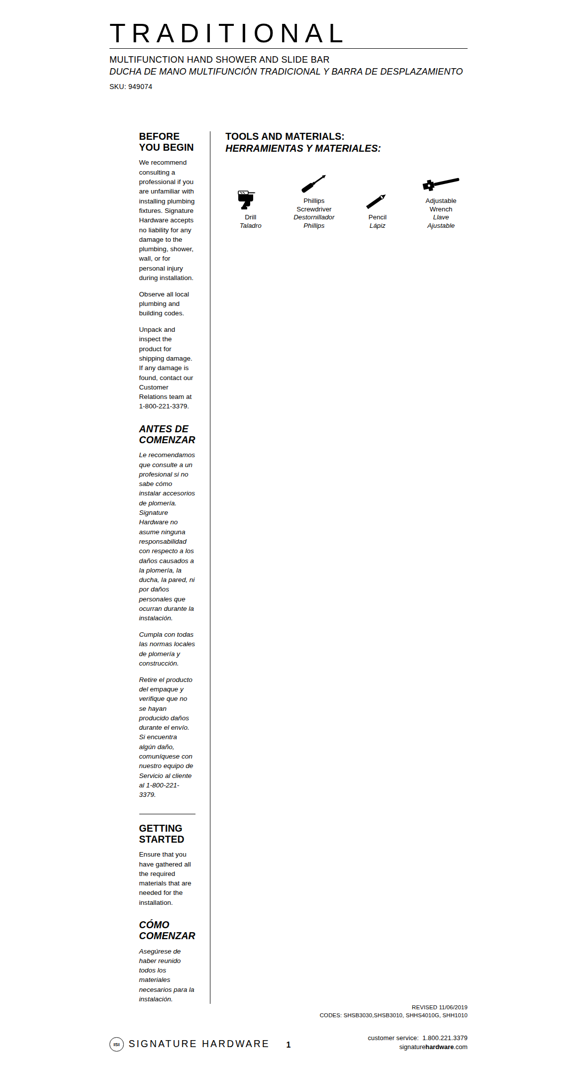TRADITIONAL
MULTIFUNCTION HAND SHOWER AND SLIDE BAR
DUCHA DE MANO MULTIFUNCIÓN TRADICIONAL Y BARRA DE DESPLAZAMIENTO
SKU: 949074
BEFORE YOU BEGIN
We recommend consulting a professional if you are unfamiliar with installing plumbing fixtures. Signature Hardware accepts no liability for any damage to the plumbing, shower, wall, or for personal injury during installation.
Observe all local plumbing and building codes.
Unpack and inspect the product for shipping damage. If any damage is found, contact our Customer Relations team at 1-800-221-3379.
ANTES DE COMENZAR
Le recomendamos que consulte a un profesional si no sabe cómo instalar accesorios de plomería. Signature Hardware no asume ninguna responsabilidad con respecto a los daños causados a la plomería, la ducha, la pared, ni por daños personales que ocurran durante la instalación.
Cumpla con todas las normas locales de plomería y construcción.
Retire el producto del empaque y verifique que no se hayan producido daños durante el envío. Si encuentra algún daño, comuníquese con nuestro equipo de Servicio al cliente al 1-800-221-3379.
GETTING STARTED
Ensure that you have gathered all the required materials that are needed for the installation.
CÓMO COMENZAR
Asegúrese de haber reunido todos los materiales necesarios para la instalación.
TOOLS AND MATERIALS:
HERRAMIENTAS Y MATERIALES:
DrillTaladro
Phillips
ScrewdriverDestornillador
Phillips
PencilLápiz
Adjustable
WrenchLlave
Ajustable
REVISED 11/06/2019
CODES: SHSB3030,SHSB3010, SHHS4010G, SHH1010
ISI
SIGNATURE HARDWARE
customer service: 1.800.221.3379
signaturehardware.com
1